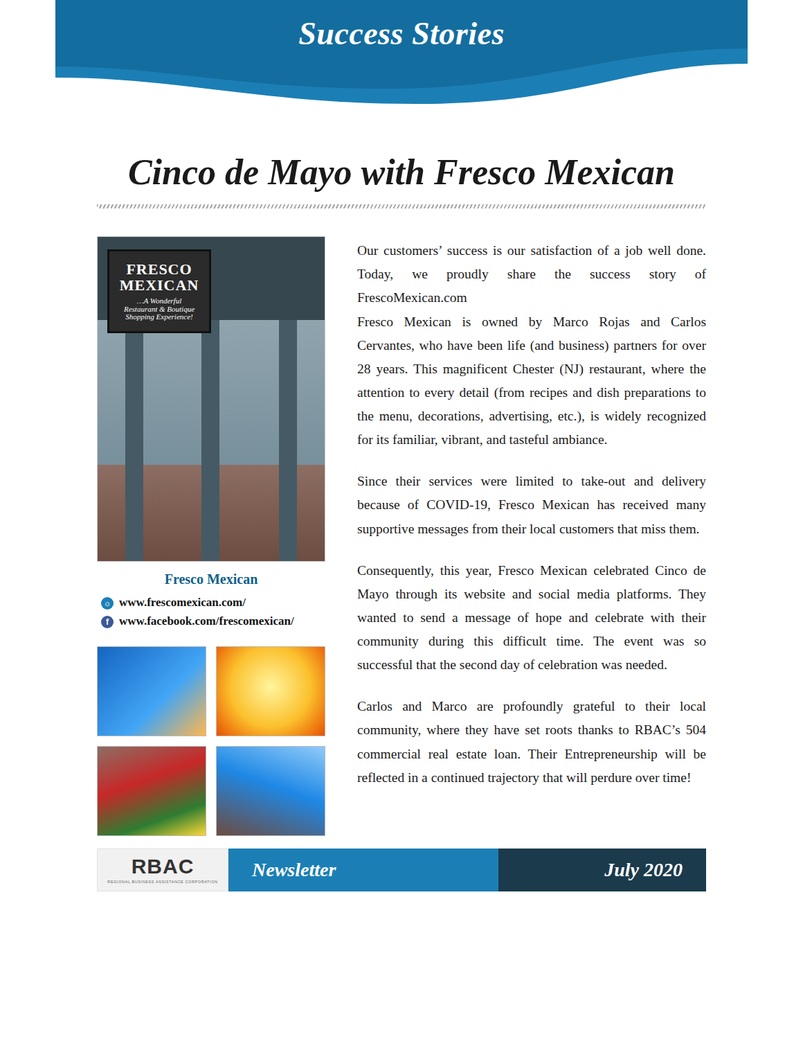Success Stories
Cinco de Mayo with Fresco Mexican
FRESCO
MEXICAN …A Wonderful
Restaurant & Boutique
Shopping Experience!
Fresco Mexican
☼www.frescomexican.com/
fwww.facebook.com/frescomexican/
Our customers’ success is our satisfaction of a job well done. Today, we proudly share the success story of FrescoMexican.com
Fresco Mexican is owned by Marco Rojas and Carlos Cervantes, who have been life (and business) partners for over 28 years. This magnificent Chester (NJ) restaurant, where the attention to every detail (from recipes and dish preparations to the menu, decorations, advertising, etc.), is widely recognized for its familiar, vibrant, and tasteful ambiance.
Since their services were limited to take-out and delivery because of COVID-19, Fresco Mexican has received many supportive messages from their local customers that miss them.
Consequently, this year, Fresco Mexican celebrated Cinco de Mayo through its website and social media platforms. They wanted to send a message of hope and celebrate with their community during this difficult time. The event was so successful that the second day of celebration was needed.
Carlos and Marco are profoundly grateful to their local community, where they have set roots thanks to RBAC’s 504 commercial real estate loan. Their Entrepreneurship will be reflected in a continued trajectory that will perdure over time!
RBAC
Regional Business Assistance Corporation
Newsletter
July 2020